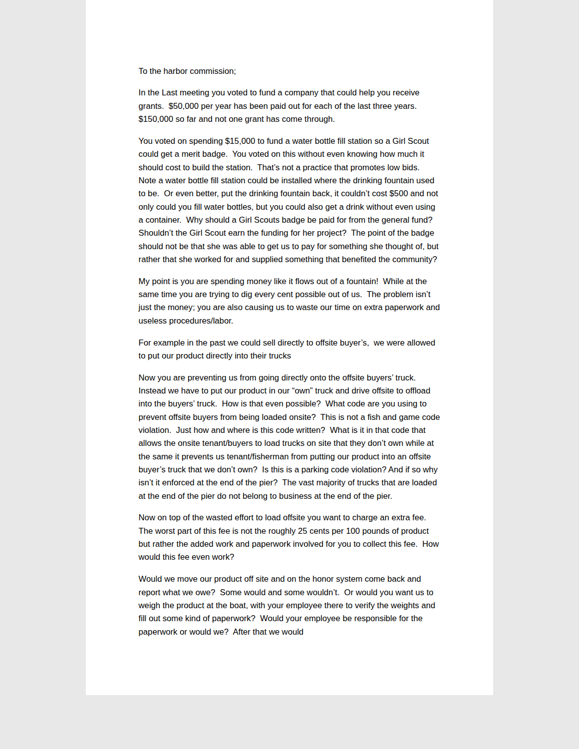To the harbor commission;
In the Last meeting you voted to fund a company that could help you receive grants. $50,000 per year has been paid out for each of the last three years. $150,000 so far and not one grant has come through.
You voted on spending $15,000 to fund a water bottle fill station so a Girl Scout could get a merit badge. You voted on this without even knowing how much it should cost to build the station. That’s not a practice that promotes low bids. Note a water bottle fill station could be installed where the drinking fountain used to be. Or even better, put the drinking fountain back, it couldn’t cost $500 and not only could you fill water bottles, but you could also get a drink without even using a container. Why should a Girl Scouts badge be paid for from the general fund? Shouldn’t the Girl Scout earn the funding for her project? The point of the badge should not be that she was able to get us to pay for something she thought of, but rather that she worked for and supplied something that benefited the community?
My point is you are spending money like it flows out of a fountain! While at the same time you are trying to dig every cent possible out of us. The problem isn’t just the money; you are also causing us to waste our time on extra paperwork and useless procedures/labor.
For example in the past we could sell directly to offsite buyer’s, we were allowed to put our product directly into their trucks
Now you are preventing us from going directly onto the offsite buyers’ truck. Instead we have to put our product in our “own” truck and drive offsite to offload into the buyers’ truck. How is that even possible? What code are you using to prevent offsite buyers from being loaded onsite? This is not a fish and game code violation. Just how and where is this code written? What is it in that code that allows the onsite tenant/buyers to load trucks on site that they don’t own while at the same it prevents us tenant/fisherman from putting our product into an offsite buyer’s truck that we don’t own? Is this is a parking code violation? And if so why isn’t it enforced at the end of the pier? The vast majority of trucks that are loaded at the end of the pier do not belong to business at the end of the pier.
Now on top of the wasted effort to load offsite you want to charge an extra fee. The worst part of this fee is not the roughly 25 cents per 100 pounds of product but rather the added work and paperwork involved for you to collect this fee. How would this fee even work?
Would we move our product off site and on the honor system come back and report what we owe? Some would and some wouldn’t. Or would you want us to weigh the product at the boat, with your employee there to verify the weights and fill out some kind of paperwork? Would your employee be responsible for the paperwork or would we? After that we would